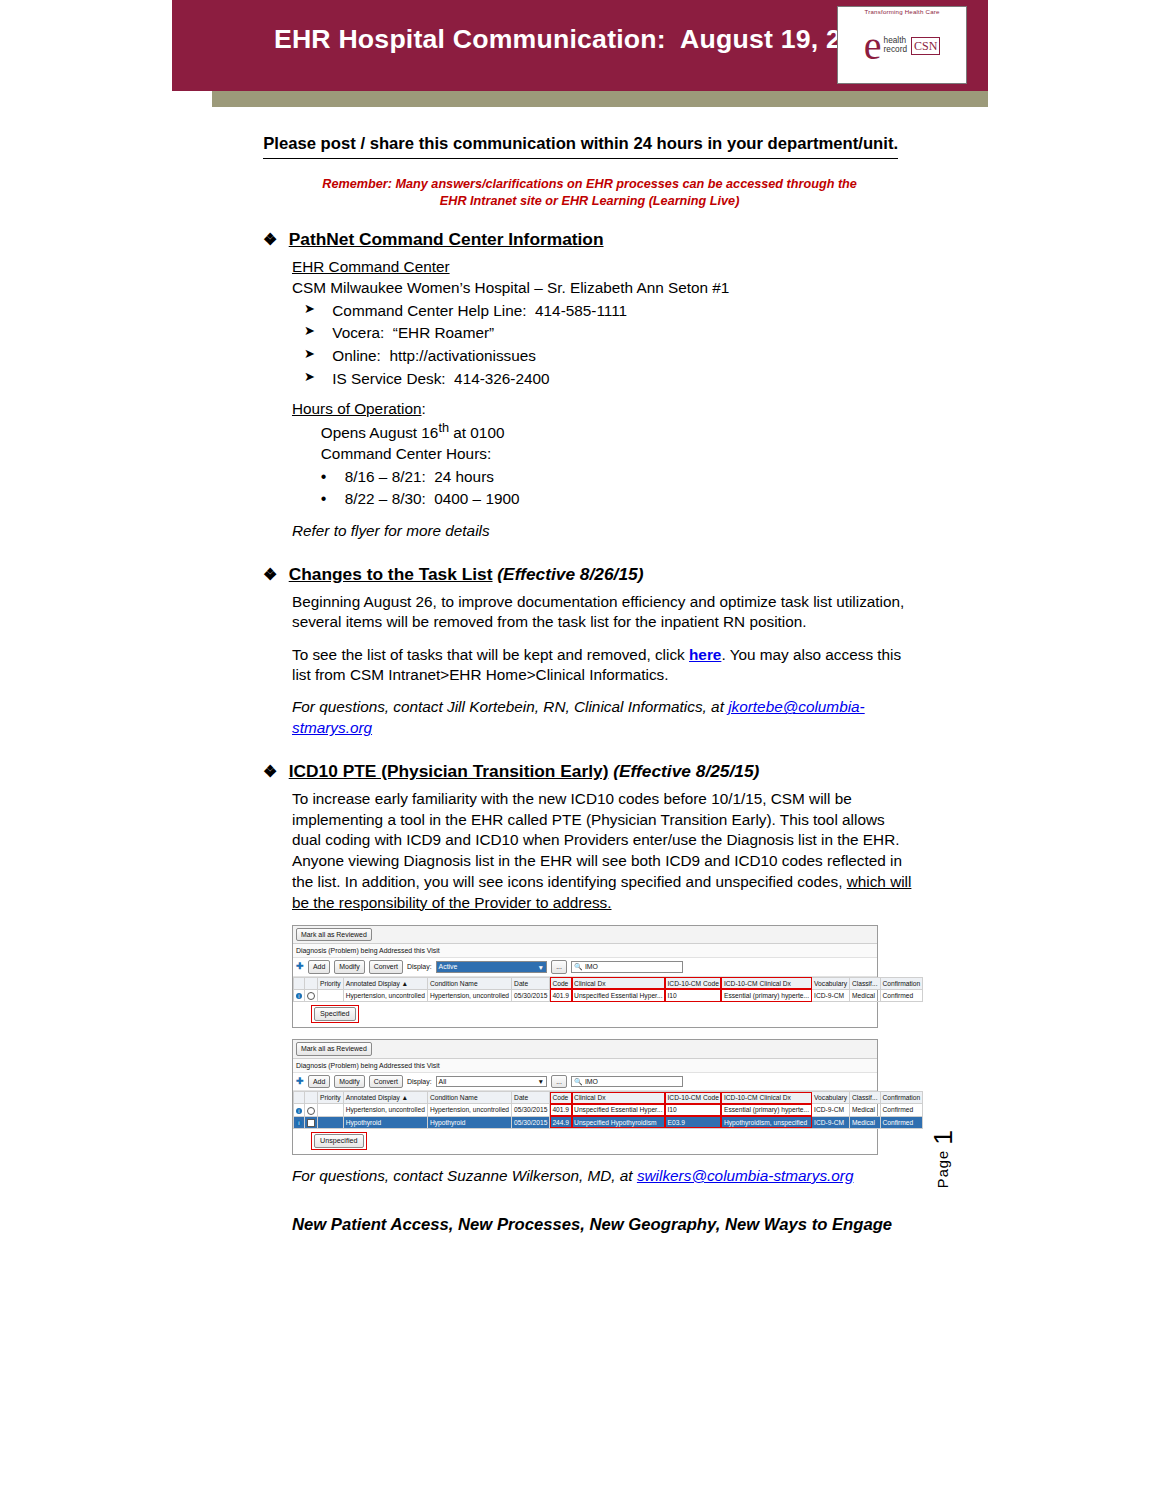EHR Hospital Communication: August 19, 2015
Transforming Health Care
e
health
record
CSN
Please post / share this communication within 24 hours in your department/unit.
Remember: Many answers/clarifications on EHR processes can be accessed through the
EHR Intranet site or EHR Learning (Learning Live)
❖PathNet Command Center Information
EHR Command Center
CSM Milwaukee Women’s Hospital – Sr. Elizabeth Ann Seton #1
Command Center Help Line: 414-585-1111
Vocera: “EHR Roamer”
Online: http://activationissues
IS Service Desk: 414-326-2400
Hours of Operation:
Opens August 16th at 0100
Command Center Hours:
8/16 – 8/21: 24 hours
8/22 – 8/30: 0400 – 1900
Refer to flyer for more details
❖Changes to the Task List (Effective 8/26/15)
Beginning August 26, to improve documentation efficiency and optimize task list utilization, several items will be removed from the task list for the inpatient RN position.
To see the list of tasks that will be kept and removed, click here. You may also access this list from CSM Intranet>EHR Home>Clinical Informatics.
For questions, contact Jill Kortebein, RN, Clinical Informatics, at jkortebe@columbia-stmarys.org
❖ICD10 PTE (Physician Transition Early) (Effective 8/25/15)
To increase early familiarity with the new ICD10 codes before 10/1/15, CSM will be implementing a tool in the EHR called PTE (Physician Transition Early). This tool allows dual coding with ICD9 and ICD10 when Providers enter/use the Diagnosis list in the EHR. Anyone viewing Diagnosis list in the EHR will see both ICD9 and ICD10 codes reflected in the list. In addition, you will see icons identifying specified and unspecified codes, which will be the responsibility of the Provider to address.
Mark all as Reviewed
Diagnosis (Problem) being Addressed this Visit
✚ Add Modify Convert Display: Active ▼ ... 🔍 IMO
| | | Priority | Annotated Display ▲ | Condition Name | Date | Code | Clinical Dx | ICD-10-CM Code | ICD-10-CM Clinical Dx | Vocabulary | Classif... | Confirmation |
| --- | --- | --- | --- | --- | --- | --- | --- | --- | --- | --- | --- | --- |
| i | | | Hypertension, uncontrolled | Hypertension, uncontrolled | 05/30/2015 | 401.9 | Unspecified Essential Hyper... | I10 | Essential (primary) hyperte... | ICD-9-CM | Medical | Confirmed |
Specified
Mark all as Reviewed
Diagnosis (Problem) being Addressed this Visit
✚ Add Modify Convert Display: All ▼ ... 🔍 IMO
| | | Priority | Annotated Display ▲ | Condition Name | Date | Code | Clinical Dx | ICD-10-CM Code | ICD-10-CM Clinical Dx | Vocabulary | Classif... | Confirmation |
| --- | --- | --- | --- | --- | --- | --- | --- | --- | --- | --- | --- | --- |
| i | | | Hypertension, uncontrolled | Hypertension, uncontrolled | 05/30/2015 | 401.9 | Unspecified Essential Hyper... | I10 | Essential (primary) hyperte... | ICD-9-CM | Medical | Confirmed |
| i | | | Hypothyroid | Hypothyroid | 05/30/2015 | 244.9 | Unspecified Hypothyroidism | E03.9 | Hypothyroidism, unspecified | ICD-9-CM | Medical | Confirmed |
Unspecified
For questions, contact Suzanne Wilkerson, MD, at swilkers@columbia-stmarys.org
New Patient Access, New Processes, New Geography, New Ways to Engage
Page 1